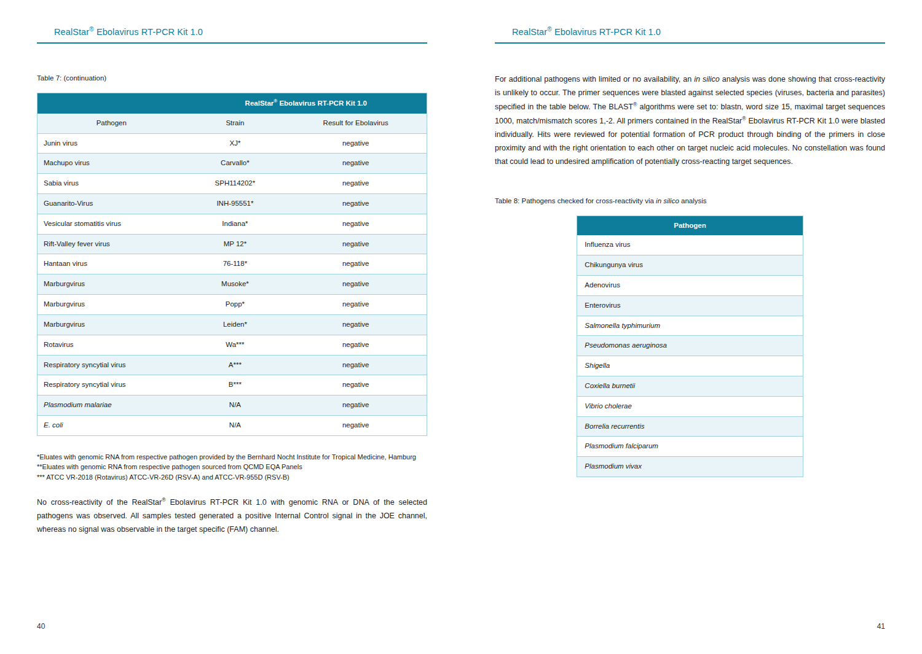RealStar® Ebolavirus RT-PCR Kit 1.0
Table 7: (continuation)
| | RealStar ® Ebolavirus RT-PCR Kit 1.0 |
| --- | --- |
| Pathogen | Strain | Result for Ebolavirus |
| Junin virus | XJ* | negative |
| Machupo virus | Carvallo* | negative |
| Sabia virus | SPH114202* | negative |
| Guanarito-Virus | INH-95551* | negative |
| Vesicular stomatitis virus | Indiana* | negative |
| Rift-Valley fever virus | MP 12* | negative |
| Hantaan virus | 76-118* | negative |
| Marburgvirus | Musoke* | negative |
| Marburgvirus | Popp* | negative |
| Marburgvirus | Leiden* | negative |
| Rotavirus | Wa*** | negative |
| Respiratory syncytial virus | A*** | negative |
| Respiratory syncytial virus | B*** | negative |
| Plasmodium malariae | N/A | negative |
| E. coli | N/A | negative |
*Eluates with genomic RNA from respective pathogen provided by the Bernhard Nocht Institute for Tropical Medicine, Hamburg
**Eluates with genomic RNA from respective pathogen sourced from QCMD EQA Panels
*** ATCC VR-2018 (Rotavirus) ATCC-VR-26D (RSV-A) and ATCC-VR-955D (RSV-B)
No cross-reactivity of the RealStar® Ebolavirus RT-PCR Kit 1.0 with genomic RNA or DNA of the selected pathogens was observed. All samples tested generated a positive Internal Control signal in the JOE channel, whereas no signal was observable in the target specific (FAM) channel.
40
RealStar® Ebolavirus RT-PCR Kit 1.0
For additional pathogens with limited or no availability, an in silico analysis was done showing that cross-reactivity is unlikely to occur. The primer sequences were blasted against selected species (viruses, bacteria and parasites) specified in the table below. The BLAST® algorithms were set to: blastn, word size 15, maximal target sequences 1000, match/mismatch scores 1,-2. All primers contained in the RealStar® Ebolavirus RT-PCR Kit 1.0 were blasted individually. Hits were reviewed for potential formation of PCR product through binding of the primers in close proximity and with the right orientation to each other on target nucleic acid molecules. No constellation was found that could lead to undesired amplification of potentially cross-reacting target sequences.
Table 8: Pathogens checked for cross-reactivity via in silico analysis
| Pathogen |
| --- |
| Influenza virus |
| Chikungunya virus |
| Adenovirus |
| Enterovirus |
| Salmonella typhimurium |
| Pseudomonas aeruginosa |
| Shigella |
| Coxiella burnetii |
| Vibrio cholerae |
| Borrelia recurrentis |
| Plasmodium falciparum |
| Plasmodium vivax |
41